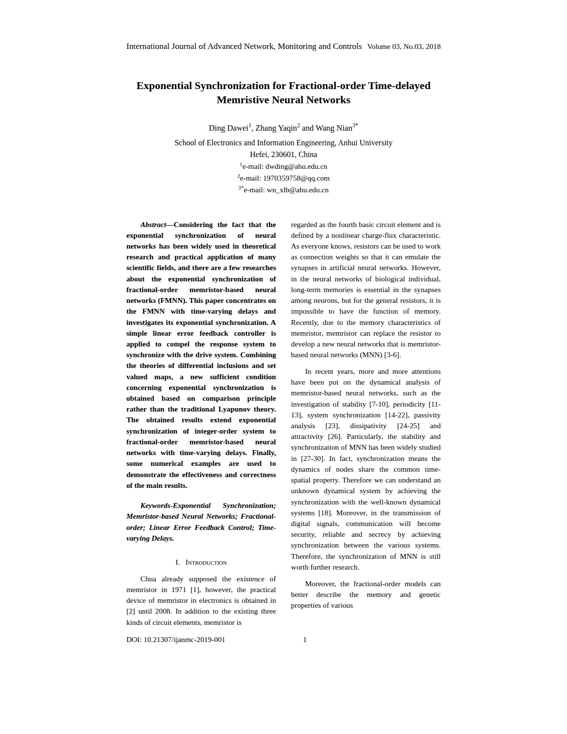International Journal of Advanced Network, Monitoring and Controls Volume 03, No.03, 2018
Exponential Synchronization for Fractional-order Time-delayed
Memristive Neural Networks
Ding Dawei1, Zhang Yaqin2 and Wang Nian3*
School of Electronics and Information Engineering, Anhui University
Hefei, 230601, China
1e-mail: dwding@ahu.edu.cn
2e-mail: 1970359758@qq.com
3*e-mail: wn_xlb@ahu.edu.cn
Abstract—Considering the fact that the exponential synchronization of neural networks has been widely used in theoretical research and practical application of many scientific fields, and there are a few researches about the exponential synchronization of fractional-order memristor-based neural networks (FMNN). This paper concentrates on the FMNN with time-varying delays and investigates its exponential synchronization. A simple linear error feedback controller is applied to compel the response system to synchronize with the drive system. Combining the theories of differential inclusions and set valued maps, a new sufficient condition concerning exponential synchronization is obtained based on comparison principle rather than the traditional Lyapunov theory. The obtained results extend exponential synchronization of integer-order system to fractional-order memristor-based neural networks with time-varying delays. Finally, some numerical examples are used to demonstrate the effectiveness and correctness of the main results.
Keywords-Exponential Synchronization; Memristor-based Neural Networks; Fractional-order; Linear Error Feedback Control; Time-varying Delays.
I. Introduction
Chua already supposed the existence of memristor in 1971 [1], however, the practical device of memristor in electronics is obtained in [2] until 2008. In addition to the existing three kinds of circuit elements, memristor is
regarded as the fourth basic circuit element and is defined by a nonlinear charge-flux characteristic. As everyone knows, resistors can be used to work as connection weights so that it can emulate the synapses in artificial neural networks. However, in the neural networks of biological individual, long-term memories is essential in the synapses among neurons, but for the general resistors, it is impossible to have the function of memory. Recently, due to the memory characteristics of memristor, memristor can replace the resistor to develop a new neural networks that is memristor-based neural networks (MNN) [3-6].
In recent years, more and more attentions have been put on the dynamical analysis of memristor-based neural networks, such as the investigation of stability [7-10], periodicity [11-13], system synchronization [14-22], passivity analysis [23], dissipativity [24-25] and attractivity [26]. Particularly, the stability and synchronization of MNN has been widely studied in [27-30]. In fact, synchronization means the dynamics of nodes share the common time-spatial property. Therefore we can understand an unknown dynamical system by achieving the synchronization with the well-known dynamical systems [18]. Moreover, in the transmission of digital signals, communication will become security, reliable and secrecy by achieving synchronization between the various systems. Therefore, the synchronization of MNN is still worth further research.
Moreover, the fractional-order models can better describe the memory and genetic properties of various
DOI: 10.21307/ijanmc-2019-001 1